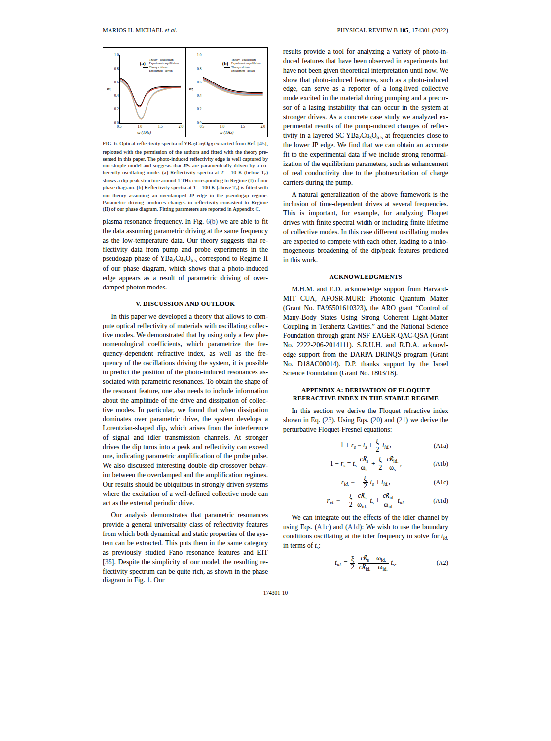MARIOS H. MICHAEL et al.
PHYSICAL REVIEW B 105, 174301 (2022)
R
1.0 0.8 0.6 0.4 0.2 0.0
(a)
Theory - equilibrium
Experiment - equilibrium
Theory - driven
Experiment - driven
0.5 1.0 1.5 2.0
ω (THz)
R
1.0 0.8 0.6 0.4 0.2 0.0
(b)
Theory - equilibrium
Experiment - equilibrium
Theory - driven
Experiment - driven
0.5 1.0 1.5 2.0
ω (THz)
FIG. 6. Optical reflectivity spectra of YBa2 Cu3 O6.5 extracted from Ref. [45], replotted with the permission of the authors and fitted with the theory presented in this paper. The photo-induced reflectivity edge is well captured by our simple model and suggests that JPs are parametrically driven by a coherently oscillating mode. (a) Reflectivity spectra at T = 10 K (below Tc) shows a dip peak structure around 1 THz corresponding to Regime (I) of our phase diagram. (b) Reflectivity spectra at T = 100 K (above Tc) is fitted with our theory assuming an overdamped JP edge in the pseudogap regime. Parametric driving produces changes in reflectivity consistent to Regime (II) of our phase diagram. Fitting parameters are reported in Appendix C.
plasma resonance frequency. In Fig. 6(b) we are able to fit the data assuming parametric driving at the same frequency as the low-temperature data. Our theory suggests that reflectivity data from pump and probe experiments in the pseudogap phase of YBa2 Cu3 O6.5 correspond to Regime II of our phase diagram, which shows that a photo-induced edge appears as a result of parametric driving of overdamped photon modes.
V. Discussion and Outlook
In this paper we developed a theory that allows to compute optical reflectivity of materials with oscillating collective modes. We demonstrated that by using only a few phenomenological coefficients, which parametrize the frequency-dependent refractive index, as well as the frequency of the oscillations driving the system, it is possible to predict the position of the photo-induced resonances associated with parametric resonances. To obtain the shape of the resonant feature, one also needs to include information about the amplitude of the drive and dissipation of collective modes. In particular, we found that when dissipation dominates over parametric drive, the system develops a Lorentzian-shaped dip, which arises from the interference of signal and idler transmission channels. At stronger drives the dip turns into a peak and reflectivity can exceed one, indicating parametric amplification of the probe pulse. We also discussed interesting double dip crossover behavior between the overdamped and the amplification regimes. Our results should be ubiquitous in strongly driven systems where the excitation of a well-defined collective mode can act as the external periodic drive.
Our analysis demonstrates that parametric resonances provide a general universality class of reflectivity features from which both dynamical and static properties of the system can be extracted. This puts them in the same category as previously studied Fano resonance features and EIT [35]. Despite the simplicity of our model, the resulting reflectivity spectrum can be quite rich, as shown in the phase diagram in Fig. 1. Our
results provide a tool for analyzing a variety of photo-induced features that have been observed in experiments but have not been given theoretical interpretation until now. We show that photo-induced features, such as a photo-induced edge, can serve as a reporter of a long-lived collective mode excited in the material during pumping and a precursor of a lasing instability that can occur in the system at stronger drives. As a concrete case study we analyzed experimental results of the pump-induced changes of reflectivity in a layered SC YBa2 Cu3 O6.5 at frequencies close to the lower JP edge. We find that we can obtain an accurate fit to the experimental data if we include strong renormalization of the equilibrium parameters, such as enhancement of real conductivity due to the photoexcitation of charge carriers during the pump.
A natural generalization of the above framework is the inclusion of time-dependent drives at several frequencies. This is important, for example, for analyzing Floquet drives with finite spectral width or including finite lifetime of collective modes. In this case different oscillating modes are expected to compete with each other, leading to a inhomogeneous broadening of the dip/peak features predicted in this work.
Acknowledgments
M.H.M. and E.D. acknowledge support from Harvard-MIT CUA, AFOSR-MURI: Photonic Quantum Matter (Grant No. FA95501610323), the ARO grant “Control of Many-Body States Using Strong Coherent Light-Matter Coupling in Terahertz Cavities,” and the National Science Foundation through grant NSF EAGER-QAC-QSA (Grant No. 2222-206-2014111). S.R.U.H. and R.D.A. acknowledge support from the DARPA DRINQS program (Grant No. D18AC00014). D.P. thanks support by the Israel Science Foundation (Grant No. 1803/18).
Appendix A: Derivation of Floquet Refractive Index in the Stable Regime
In this section we derive the Floquet refractive index shown in Eq. (23). Using Eqs. (20) and (21) we derive the perturbative Floquet-Fresnel equations:
1 + rs = ts + ξ 2 tid.,
(A1a)
1 − rs = ts c𝑘̃s ωs + ξ 2 c𝑘̃id. ωs,
(A1b)
rid. = − ξ 2 ts + tid.,
(A1c)
rid. = − ξ 2 c𝑘̃s ωid. ts + c𝑘̃id. ωid. tid.
(A1d)
We can integrate out the effects of the idler channel by using Eqs. (A1c) and (A1d): We wish to use the boundary conditions oscillating at the idler frequency to solve for tid. in terms of ts:
tid. = ξ 2 c𝑘̃s − ωid. c𝑘̃id. − ωid. ts.
(A2)
174301-10